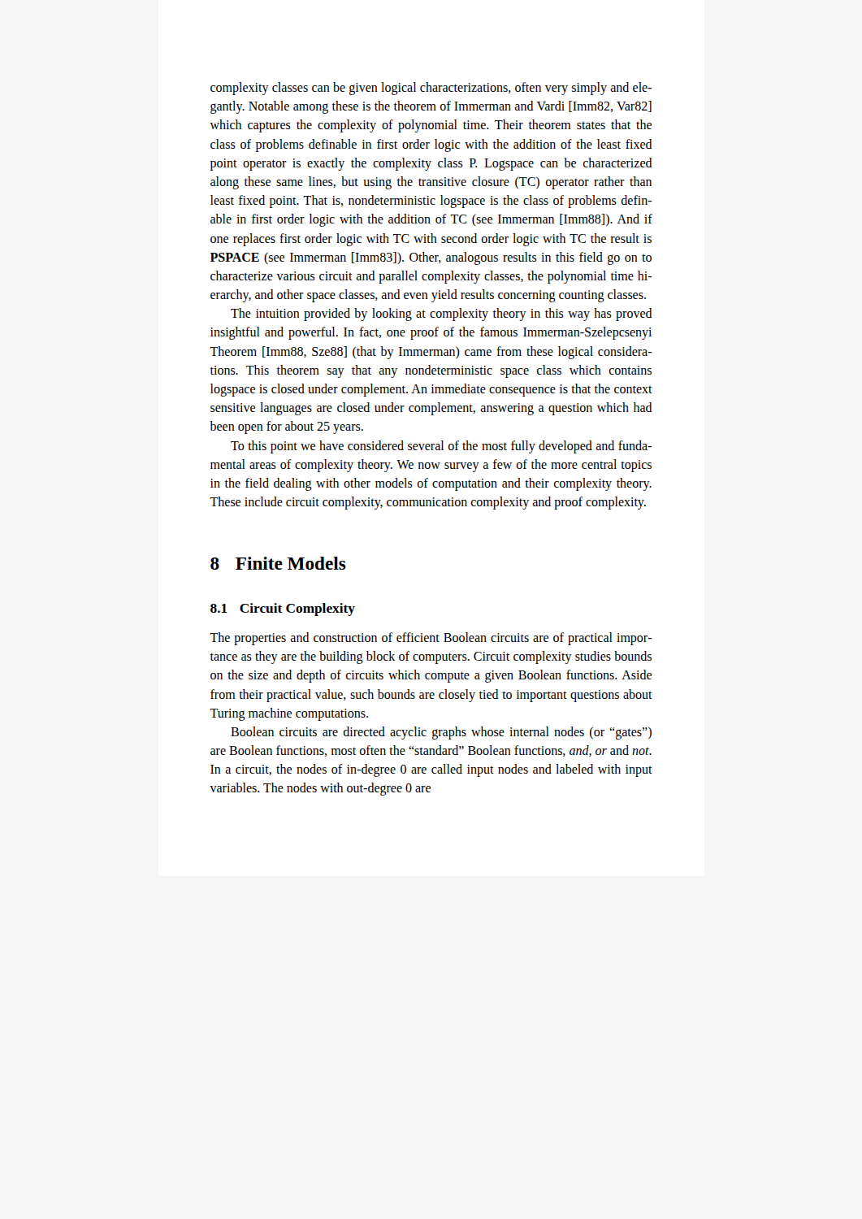complexity classes can be given logical characterizations, often very simply and elegantly. Notable among these is the theorem of Immerman and Vardi [Imm82, Var82] which captures the complexity of polynomial time. Their theorem states that the class of problems definable in first order logic with the addition of the least fixed point operator is exactly the complexity class P. Logspace can be characterized along these same lines, but using the transitive closure (TC) operator rather than least fixed point. That is, nondeterministic logspace is the class of problems definable in first order logic with the addition of TC (see Immerman [Imm88]). And if one replaces first order logic with TC with second order logic with TC the result is PSPACE (see Immerman [Imm83]). Other, analogous results in this field go on to characterize various circuit and parallel complexity classes, the polynomial time hierarchy, and other space classes, and even yield results concerning counting classes.
The intuition provided by looking at complexity theory in this way has proved insightful and powerful. In fact, one proof of the famous Immerman-Szelepcsenyi Theorem [Imm88, Sze88] (that by Immerman) came from these logical considerations. This theorem say that any nondeterministic space class which contains logspace is closed under complement. An immediate consequence is that the context sensitive languages are closed under complement, answering a question which had been open for about 25 years.
To this point we have considered several of the most fully developed and fundamental areas of complexity theory. We now survey a few of the more central topics in the field dealing with other models of computation and their complexity theory. These include circuit complexity, communication complexity and proof complexity.
8 Finite Models
8.1 Circuit Complexity
The properties and construction of efficient Boolean circuits are of practical importance as they are the building block of computers. Circuit complexity studies bounds on the size and depth of circuits which compute a given Boolean functions. Aside from their practical value, such bounds are closely tied to important questions about Turing machine computations.
Boolean circuits are directed acyclic graphs whose internal nodes (or “gates”) are Boolean functions, most often the “standard” Boolean functions, and, or and not. In a circuit, the nodes of in-degree 0 are called input nodes and labeled with input variables. The nodes with out-degree 0 are